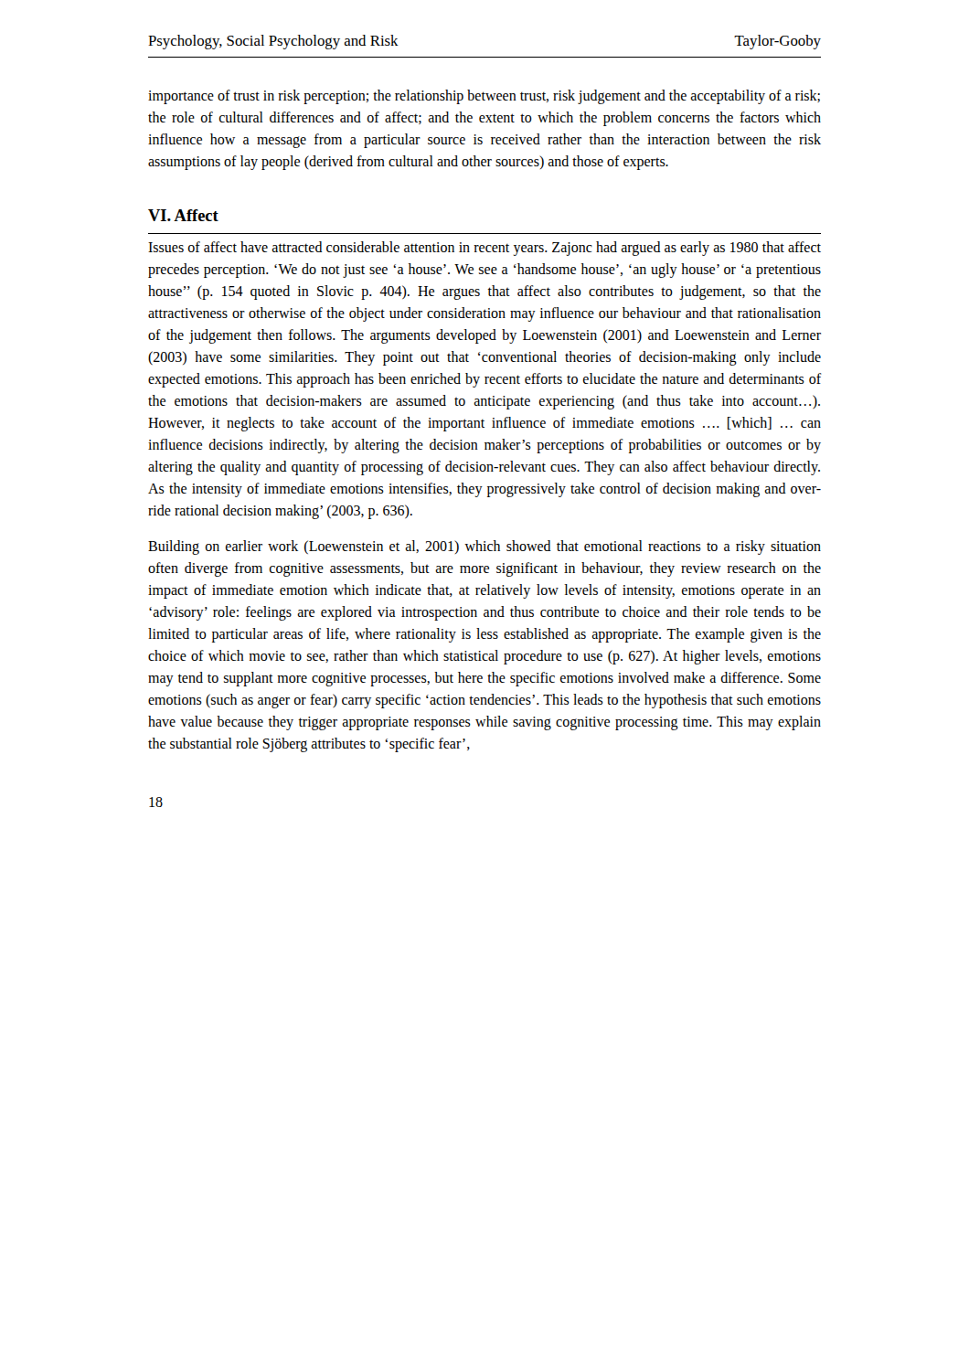Psychology, Social Psychology and Risk Taylor-Gooby
importance of trust in risk perception; the relationship between trust, risk judgement and the acceptability of a risk; the role of cultural differences and of affect; and the extent to which the problem concerns the factors which influence how a message from a particular source is received rather than the interaction between the risk assumptions of lay people (derived from cultural and other sources) and those of experts.
VI. Affect
Issues of affect have attracted considerable attention in recent years. Zajonc had argued as early as 1980 that affect precedes perception. ‘We do not just see ‘a house’. We see a ‘handsome house’, ‘an ugly house’ or ‘a pretentious house’’ (p. 154 quoted in Slovic p. 404). He argues that affect also contributes to judgement, so that the attractiveness or otherwise of the object under consideration may influence our behaviour and that rationalisation of the judgement then follows. The arguments developed by Loewenstein (2001) and Loewenstein and Lerner (2003) have some similarities. They point out that ‘conventional theories of decision-making only include expected emotions. This approach has been enriched by recent efforts to elucidate the nature and determinants of the emotions that decision-makers are assumed to anticipate experiencing (and thus take into account…). However, it neglects to take account of the important influence of immediate emotions …. [which] … can influence decisions indirectly, by altering the decision maker’s perceptions of probabilities or outcomes or by altering the quality and quantity of processing of decision-relevant cues. They can also affect behaviour directly. As the intensity of immediate emotions intensifies, they progressively take control of decision making and over-ride rational decision making’ (2003, p. 636).
Building on earlier work (Loewenstein et al, 2001) which showed that emotional reactions to a risky situation often diverge from cognitive assessments, but are more significant in behaviour, they review research on the impact of immediate emotion which indicate that, at relatively low levels of intensity, emotions operate in an ‘advisory’ role: feelings are explored via introspection and thus contribute to choice and their role tends to be limited to particular areas of life, where rationality is less established as appropriate. The example given is the choice of which movie to see, rather than which statistical procedure to use (p. 627). At higher levels, emotions may tend to supplant more cognitive processes, but here the specific emotions involved make a difference. Some emotions (such as anger or fear) carry specific ‘action tendencies’. This leads to the hypothesis that such emotions have value because they trigger appropriate responses while saving cognitive processing time. This may explain the substantial role Sjöberg attributes to ‘specific fear’,
18